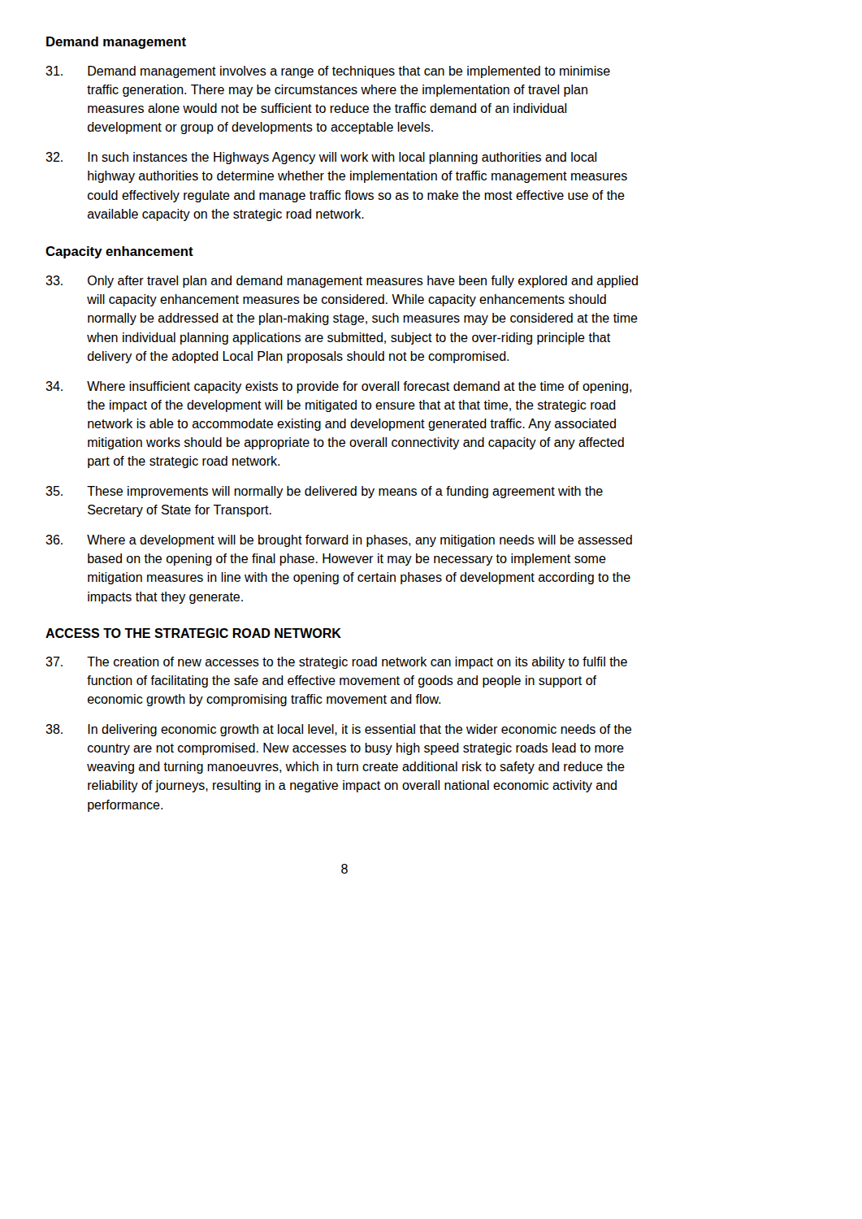Demand management
31. Demand management involves a range of techniques that can be implemented to minimise traffic generation. There may be circumstances where the implementation of travel plan measures alone would not be sufficient to reduce the traffic demand of an individual development or group of developments to acceptable levels.
32. In such instances the Highways Agency will work with local planning authorities and local highway authorities to determine whether the implementation of traffic management measures could effectively regulate and manage traffic flows so as to make the most effective use of the available capacity on the strategic road network.
Capacity enhancement
33. Only after travel plan and demand management measures have been fully explored and applied will capacity enhancement measures be considered. While capacity enhancements should normally be addressed at the plan-making stage, such measures may be considered at the time when individual planning applications are submitted, subject to the over-riding principle that delivery of the adopted Local Plan proposals should not be compromised.
34. Where insufficient capacity exists to provide for overall forecast demand at the time of opening, the impact of the development will be mitigated to ensure that at that time, the strategic road network is able to accommodate existing and development generated traffic. Any associated mitigation works should be appropriate to the overall connectivity and capacity of any affected part of the strategic road network.
35. These improvements will normally be delivered by means of a funding agreement with the Secretary of State for Transport.
36. Where a development will be brought forward in phases, any mitigation needs will be assessed based on the opening of the final phase. However it may be necessary to implement some mitigation measures in line with the opening of certain phases of development according to the impacts that they generate.
Access to the strategic road network
37. The creation of new accesses to the strategic road network can impact on its ability to fulfil the function of facilitating the safe and effective movement of goods and people in support of economic growth by compromising traffic movement and flow.
38. In delivering economic growth at local level, it is essential that the wider economic needs of the country are not compromised. New accesses to busy high speed strategic roads lead to more weaving and turning manoeuvres, which in turn create additional risk to safety and reduce the reliability of journeys, resulting in a negative impact on overall national economic activity and performance.
8